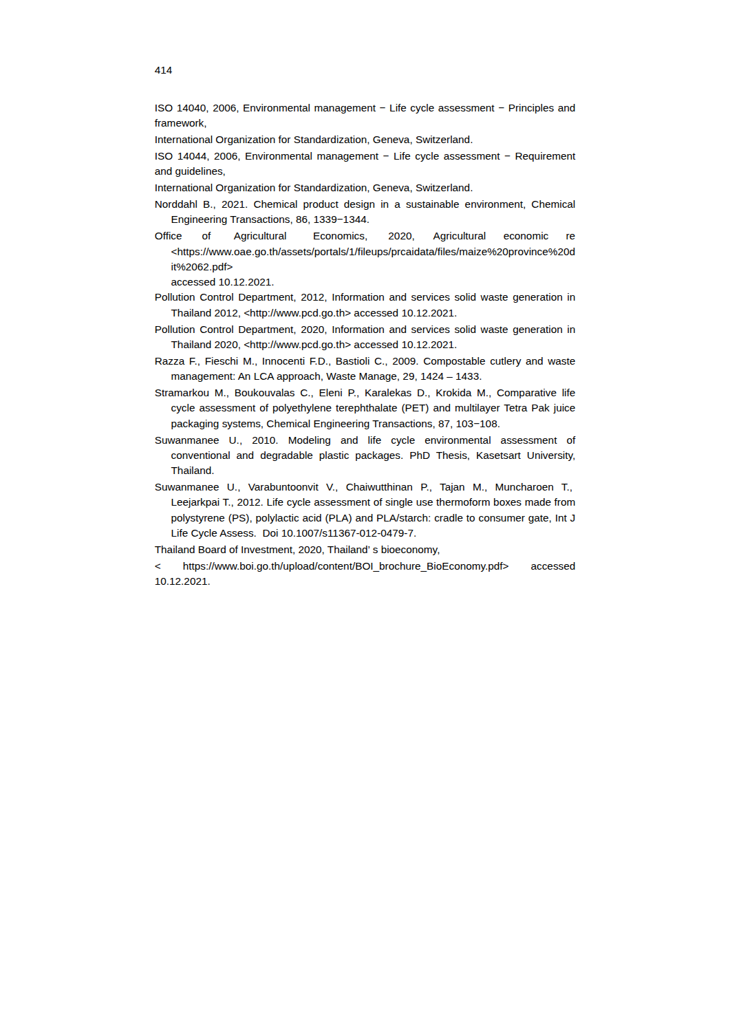414
ISO 14040, 2006, Environmental management − Life cycle assessment − Principles and framework,
International Organization for Standardization, Geneva, Switzerland.
ISO 14044, 2006, Environmental management − Life cycle assessment − Requirement and guidelines,
International Organization for Standardization, Geneva, Switzerland.
Norddahl B., 2021. Chemical product design in a sustainable environment, Chemical Engineering Transactions, 86, 1339−1344.
Office of Agricultural Economics, 2020, Agricultural economic report 2020, <https://www.oae.go.th/assets/portals/1/fileups/prcaidata/files/maize%20province%20dit%2062.pdf> accessed 10.12.2021.
Pollution Control Department, 2012, Information and services solid waste generation in Thailand 2012, <http://www.pcd.go.th> accessed 10.12.2021.
Pollution Control Department, 2020, Information and services solid waste generation in Thailand 2020, <http://www.pcd.go.th> accessed 10.12.2021.
Razza F., Fieschi M., Innocenti F.D., Bastioli C., 2009. Compostable cutlery and waste management: An LCA approach, Waste Manage, 29, 1424 – 1433.
Stramarkou M., Boukouvalas C., Eleni P., Karalekas D., Krokida M., Comparative life cycle assessment of polyethylene terephthalate (PET) and multilayer Tetra Pak juice packaging systems, Chemical Engineering Transactions, 87, 103−108.
Suwanmanee U., 2010. Modeling and life cycle environmental assessment of conventional and degradable plastic packages. PhD Thesis, Kasetsart University, Thailand.
Suwanmanee U., Varabuntoonvit V., Chaiwutthinan P., Tajan M., Muncharoen T., Leejarkpai T., 2012. Life cycle assessment of single use thermoform boxes made from polystyrene (PS), polylactic acid (PLA) and PLA/starch: cradle to consumer gate, Int J Life Cycle Assess. Doi 10.1007/s11367-012-0479-7.
Thailand Board of Investment, 2020, Thailand’ s bioeconomy,
< https://www.boi.go.th/upload/content/BOI_brochure_BioEconomy.pdf> accessed 10.12.2021.